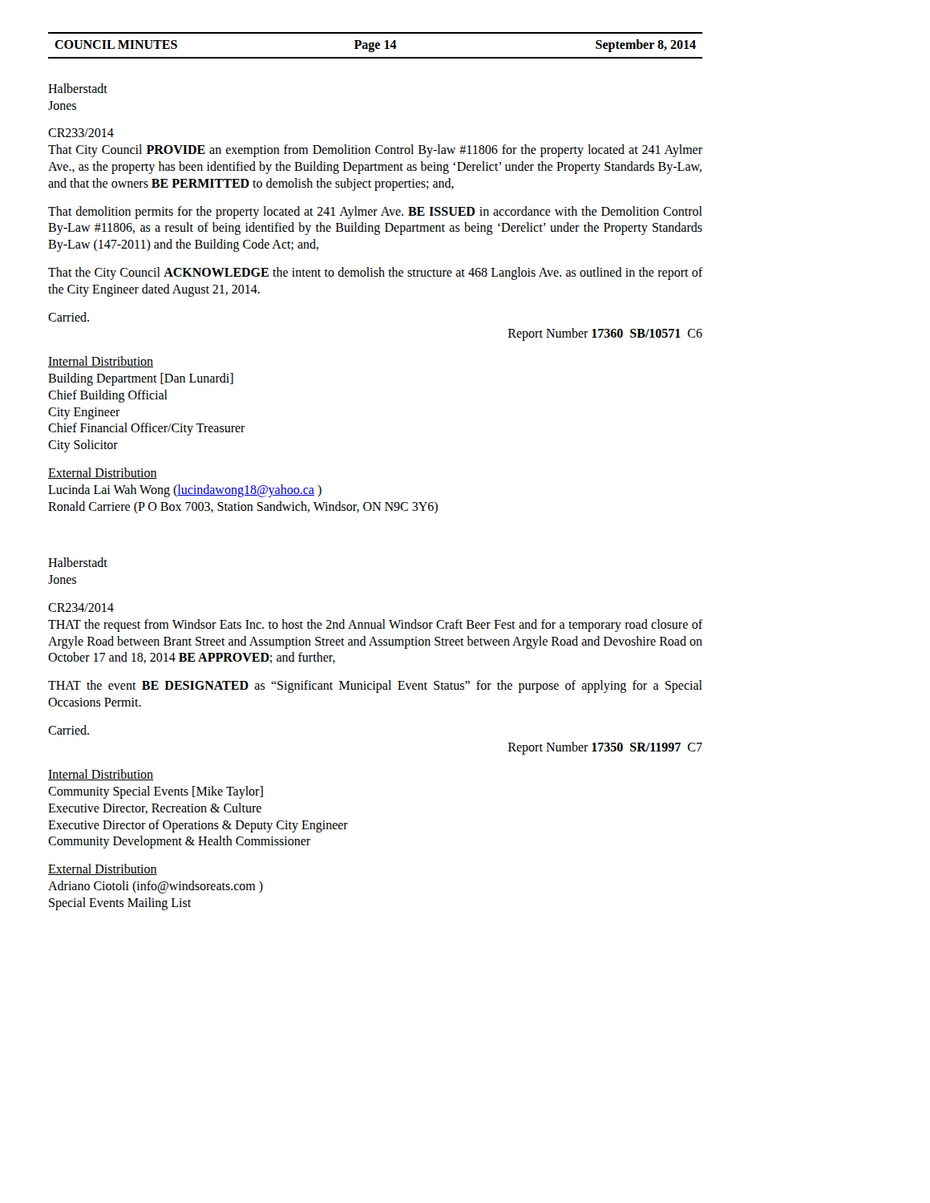COUNCIL MINUTES
Page 14
September 8, 2014
Halberstadt
Jones
CR233/2014
That City Council PROVIDE an exemption from Demolition Control By-law #11806 for the property located at 241 Aylmer Ave., as the property has been identified by the Building Department as being ‘Derelict’ under the Property Standards By-Law, and that the owners BE PERMITTED to demolish the subject properties; and,
That demolition permits for the property located at 241 Aylmer Ave. BE ISSUED in accordance with the Demolition Control By-Law #11806, as a result of being identified by the Building Department as being ‘Derelict’ under the Property Standards By-Law (147-2011) and the Building Code Act; and,
That the City Council ACKNOWLEDGE the intent to demolish the structure at 468 Langlois Ave. as outlined in the report of the City Engineer dated August 21, 2014.
Carried.
Report Number 17360 SB/10571 C6
Internal Distribution
Building Department [Dan Lunardi]
Chief Building Official
City Engineer
Chief Financial Officer/City Treasurer
City Solicitor
External Distribution
Lucinda Lai Wah Wong (lucindawong18@yahoo.ca )
Ronald Carriere (P O Box 7003, Station Sandwich, Windsor, ON N9C 3Y6)
Halberstadt
Jones
CR234/2014
THAT the request from Windsor Eats Inc. to host the 2nd Annual Windsor Craft Beer Fest and for a temporary road closure of Argyle Road between Brant Street and Assumption Street and Assumption Street between Argyle Road and Devoshire Road on October 17 and 18, 2014 BE APPROVED; and further,
THAT the event BE DESIGNATED as “Significant Municipal Event Status” for the purpose of applying for a Special Occasions Permit.
Carried.
Report Number 17350 SR/11997 C7
Internal Distribution
Community Special Events [Mike Taylor]
Executive Director, Recreation & Culture
Executive Director of Operations & Deputy City Engineer
Community Development & Health Commissioner
External Distribution
Adriano Ciotoli (info@windsoreats.com )
Special Events Mailing List